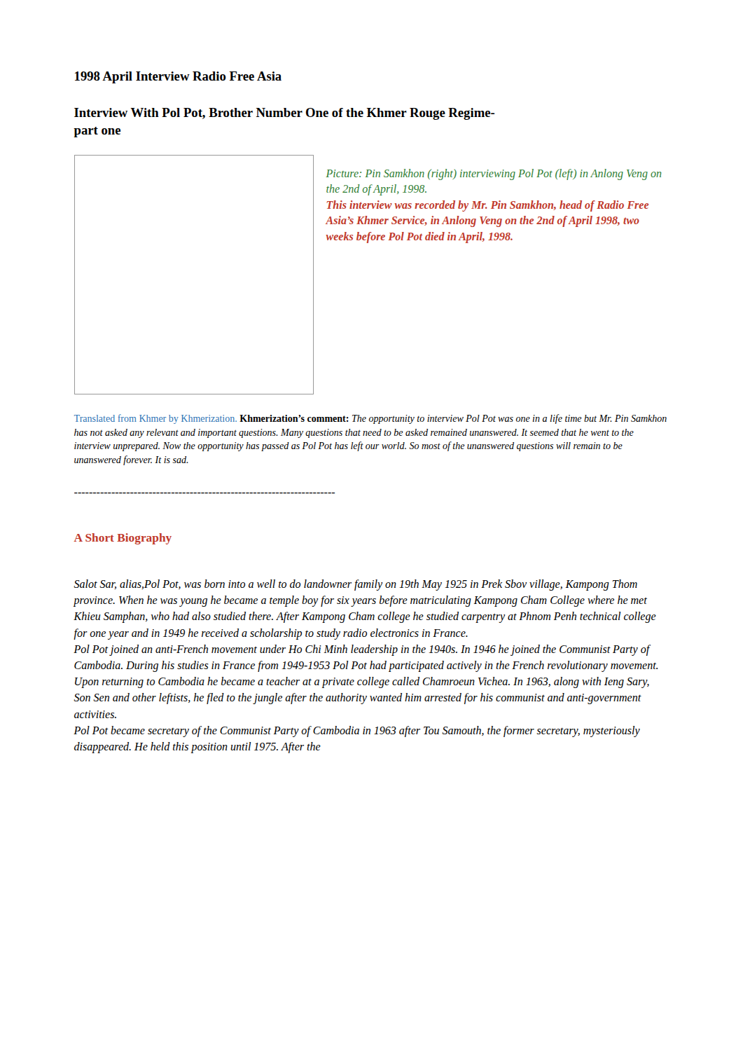1998 April Interview Radio Free Asia
Interview With Pol Pot, Brother Number One of the Khmer Rouge Regime-
part one
Picture: Pin Samkhon (right) interviewing Pol Pot (left) in Anlong Veng on the 2nd of April, 1998.
This interview was recorded by Mr. Pin Samkhon, head of Radio Free Asia’s Khmer Service, in Anlong Veng on the 2nd of April 1998, two weeks before Pol Pot died in April, 1998.
Translated from Khmer by Khmerization. Khmerization’s comment: The opportunity to interview Pol Pot was one in a life time but Mr. Pin Samkhon has not asked any relevant and important questions. Many questions that need to be asked remained unanswered. It seemed that he went to the interview unprepared. Now the opportunity has passed as Pol Pot has left our world. So most of the unanswered questions will remain to be unanswered forever. It is sad.
----------------------------------------------------------------------
A Short Biography
Salot Sar, alias,Pol Pot, was born into a well to do landowner family on 19th May 1925 in Prek Sbov village, Kampong Thom province. When he was young he became a temple boy for six years before matriculating Kampong Cham College where he met Khieu Samphan, who had also studied there. After Kampong Cham college he studied carpentry at Phnom Penh technical college for one year and in 1949 he received a scholarship to study radio electronics in France.
Pol Pot joined an anti-French movement under Ho Chi Minh leadership in the 1940s. In 1946 he joined the Communist Party of Cambodia. During his studies in France from 1949-1953 Pol Pot had participated actively in the French revolutionary movement. Upon returning to Cambodia he became a teacher at a private college called Chamroeun Vichea. In 1963, along with Ieng Sary, Son Sen and other leftists, he fled to the jungle after the authority wanted him arrested for his communist and anti-government activities.
Pol Pot became secretary of the Communist Party of Cambodia in 1963 after Tou Samouth, the former secretary, mysteriously disappeared. He held this position until 1975. After the